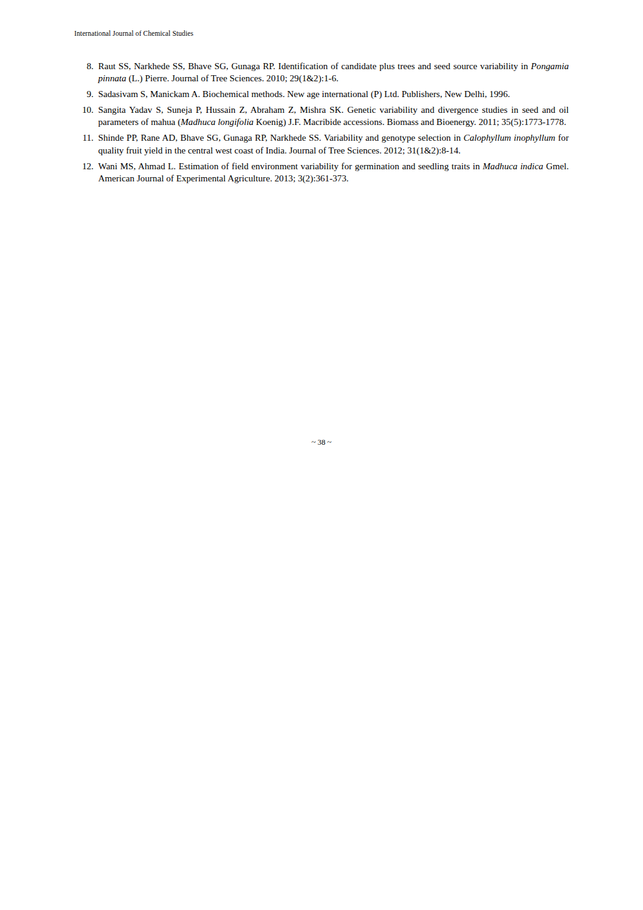International Journal of Chemical Studies
Raut SS, Narkhede SS, Bhave SG, Gunaga RP. Identification of candidate plus trees and seed source variability in Pongamia pinnata (L.) Pierre. Journal of Tree Sciences. 2010; 29(1&2):1-6.
Sadasivam S, Manickam A. Biochemical methods. New age international (P) Ltd. Publishers, New Delhi, 1996.
Sangita Yadav S, Suneja P, Hussain Z, Abraham Z, Mishra SK. Genetic variability and divergence studies in seed and oil parameters of mahua (Madhuca longifolia Koenig) J.F. Macribide accessions. Biomass and Bioenergy. 2011; 35(5):1773-1778.
Shinde PP, Rane AD, Bhave SG, Gunaga RP, Narkhede SS. Variability and genotype selection in Calophyllum inophyllum for quality fruit yield in the central west coast of India. Journal of Tree Sciences. 2012; 31(1&2):8-14.
Wani MS, Ahmad L. Estimation of field environment variability for germination and seedling traits in Madhuca indica Gmel. American Journal of Experimental Agriculture. 2013; 3(2):361-373.
~ 38 ~